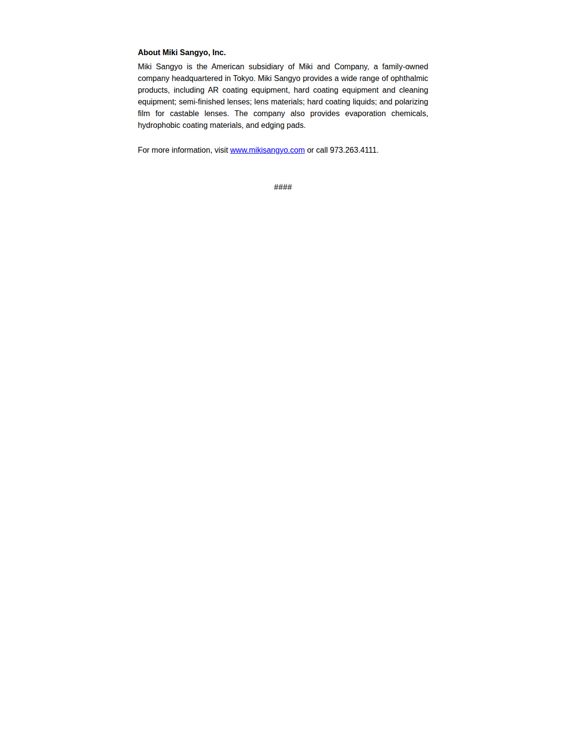About Miki Sangyo, Inc.
Miki Sangyo is the American subsidiary of Miki and Company, a family-owned company headquartered in Tokyo. Miki Sangyo provides a wide range of ophthalmic products, including AR coating equipment, hard coating equipment and cleaning equipment; semi-finished lenses; lens materials; hard coating liquids; and polarizing film for castable lenses. The company also provides evaporation chemicals, hydrophobic coating materials, and edging pads.
For more information, visit www.mikisangyo.com or call 973.263.4111.
####